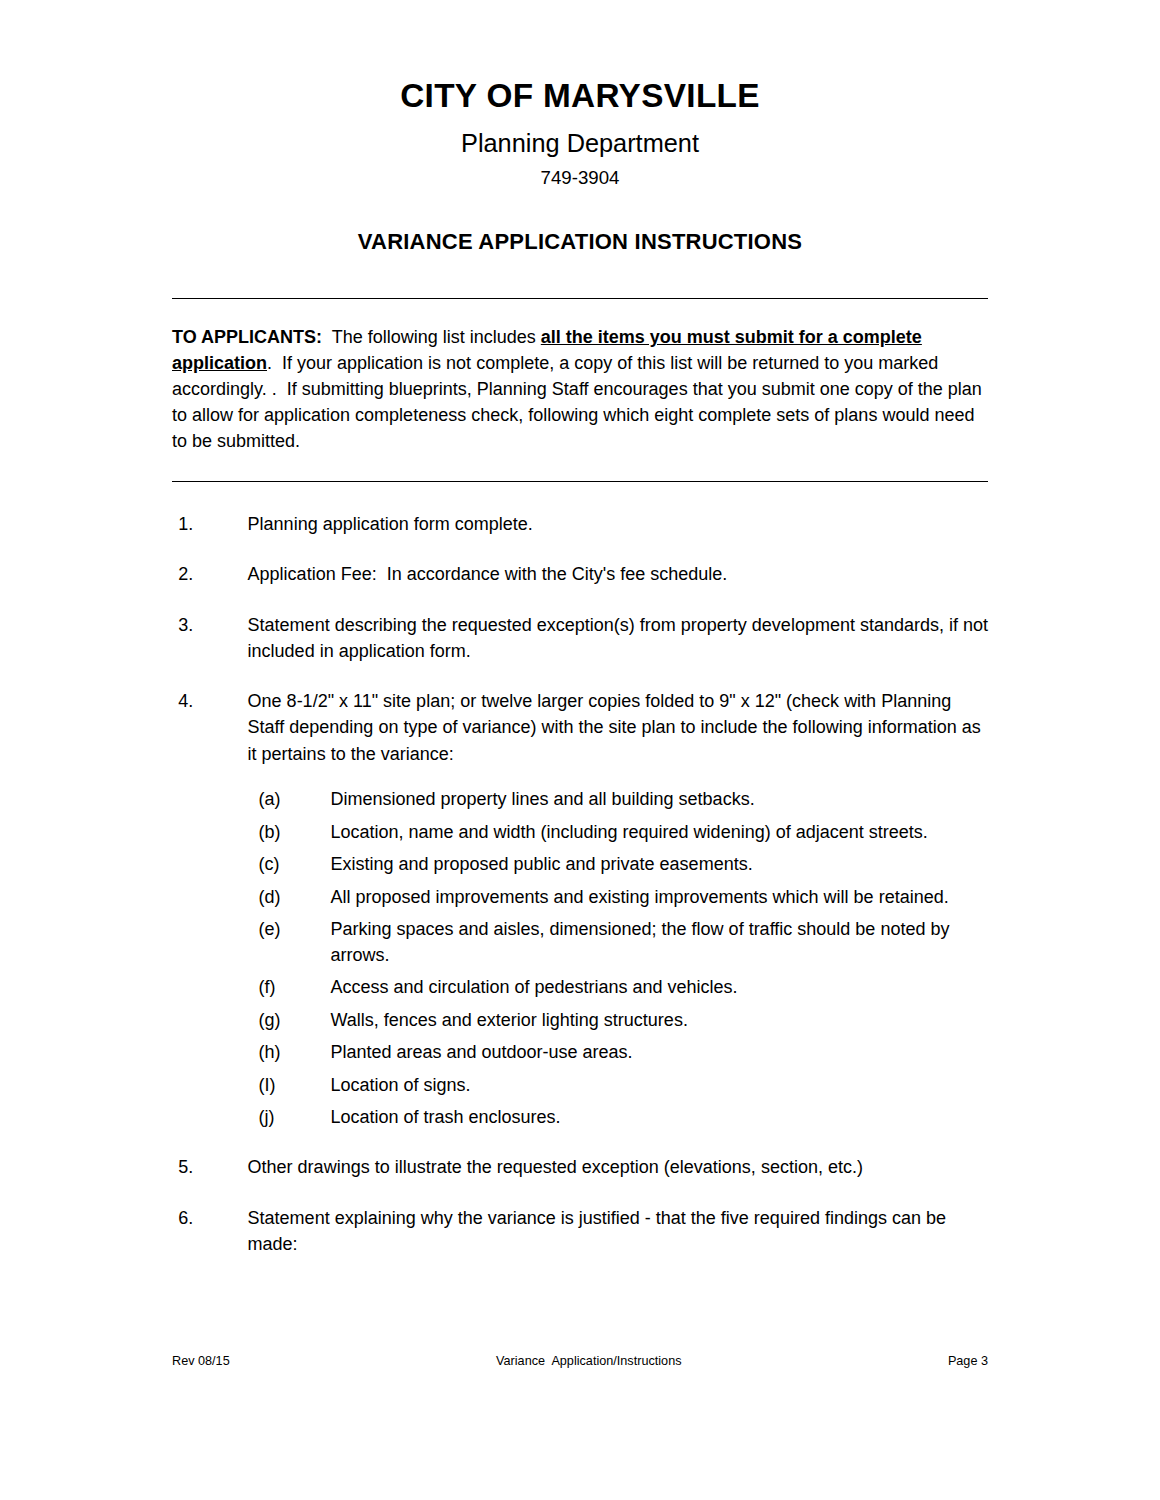CITY OF MARYSVILLE
Planning Department
749-3904
VARIANCE APPLICATION INSTRUCTIONS
TO APPLICANTS: The following list includes all the items you must submit for a complete application. If your application is not complete, a copy of this list will be returned to you marked accordingly. . If submitting blueprints, Planning Staff encourages that you submit one copy of the plan to allow for application completeness check, following which eight complete sets of plans would need to be submitted.
Planning application form complete.
Application Fee: In accordance with the City's fee schedule.
Statement describing the requested exception(s) from property development standards, if not included in application form.
One 8-1/2" x 11" site plan; or twelve larger copies folded to 9" x 12" (check with Planning Staff depending on type of variance) with the site plan to include the following information as it pertains to the variance:
(a) Dimensioned property lines and all building setbacks.
(b) Location, name and width (including required widening) of adjacent streets.
(c) Existing and proposed public and private easements.
(d) All proposed improvements and existing improvements which will be retained.
(e) Parking spaces and aisles, dimensioned; the flow of traffic should be noted by arrows.
(f) Access and circulation of pedestrians and vehicles.
(g) Walls, fences and exterior lighting structures.
(h) Planted areas and outdoor-use areas.
(I) Location of signs.
(j) Location of trash enclosures.
Other drawings to illustrate the requested exception (elevations, section, etc.)
Statement explaining why the variance is justified - that the five required findings can be made:
Rev 08/15 Variance Application/Instructions Page 3